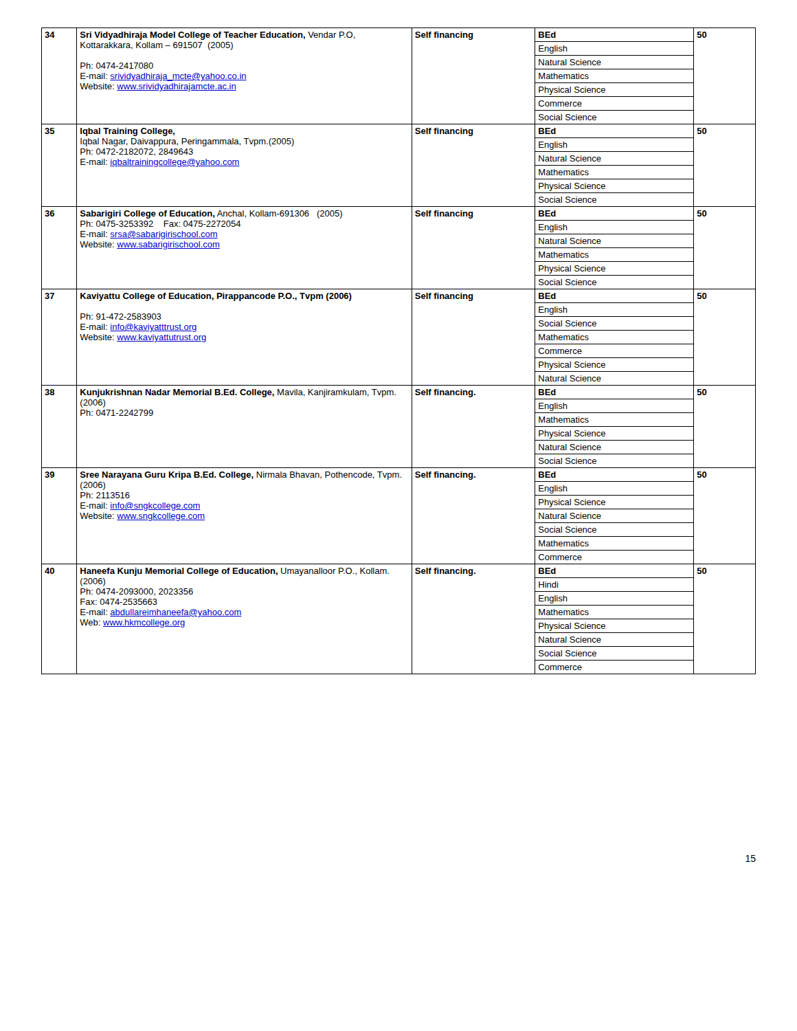| 34 | Sri Vidyadhiraja Model College of Teacher Education, Vendar P.O, Kottarakkara, Kollam – 691507 (2005) Ph: 0474-2417080 E-mail: srividyadhiraja_mcte@yahoo.co.in Website: www.srividyadhirajamcte.ac.in | Self financing | / BEd / / English / / Natural Science / / Mathematics / / Physical Science / / Commerce / / Social Science / | 50 |
| 35 | Iqbal Training College, Iqbal Nagar, Daivappura, Peringammala, Tvpm.(2005) Ph: 0472-2182072, 2849643 E-mail: iqbaltrainingcollege@yahoo.com | Self financing | / BEd / / English / / Natural Science / / Mathematics / / Physical Science / / Social Science / | 50 |
| 36 | Sabarigiri College of Education, Anchal, Kollam-691306 (2005) Ph: 0475-3253392 Fax: 0475-2272054 E-mail: srsa@sabarigirischool.com Website: www.sabarigirischool.com | Self financing | / BEd / / English / / Natural Science / / Mathematics / / Physical Science / / Social Science / | 50 |
| 37 | Kaviyattu College of Education, Pirappancode P.O., Tvpm (2006) Ph: 91-472-2583903 E-mail: info@kaviyatttrust.org Website: www.kaviyattutrust.org | Self financing | / BEd / / English / / Social Science / / Mathematics / / Commerce / / Physical Science / / Natural Science / | 50 |
| 38 | Kunjukrishnan Nadar Memorial B.Ed. College, Mavila, Kanjiramkulam, Tvpm. (2006) Ph: 0471-2242799 | Self financing. | / BEd / / English / / Mathematics / / Physical Science / / Natural Science / / Social Science / | 50 |
| 39 | Sree Narayana Guru Kripa B.Ed. College, Nirmala Bhavan, Pothencode, Tvpm. (2006) Ph: 2113516 E-mail: info@sngkcollege.com Website: www.sngkcollege.com | Self financing. | / BEd / / English / / Physical Science / / Natural Science / / Social Science / / Mathematics / / Commerce / | 50 |
| 40 | Haneefa Kunju Memorial College of Education, Umayanalloor P.O., Kollam. (2006) Ph: 0474-2093000, 2023356 Fax: 0474-2535663 E-mail: abdullareimhaneefa@yahoo.com Web: www.hkmcollege.org | Self financing. | / BEd / / Hindi / / English / / Mathematics / / Physical Science / / Natural Science / / Social Science / / Commerce / | 50 |
15